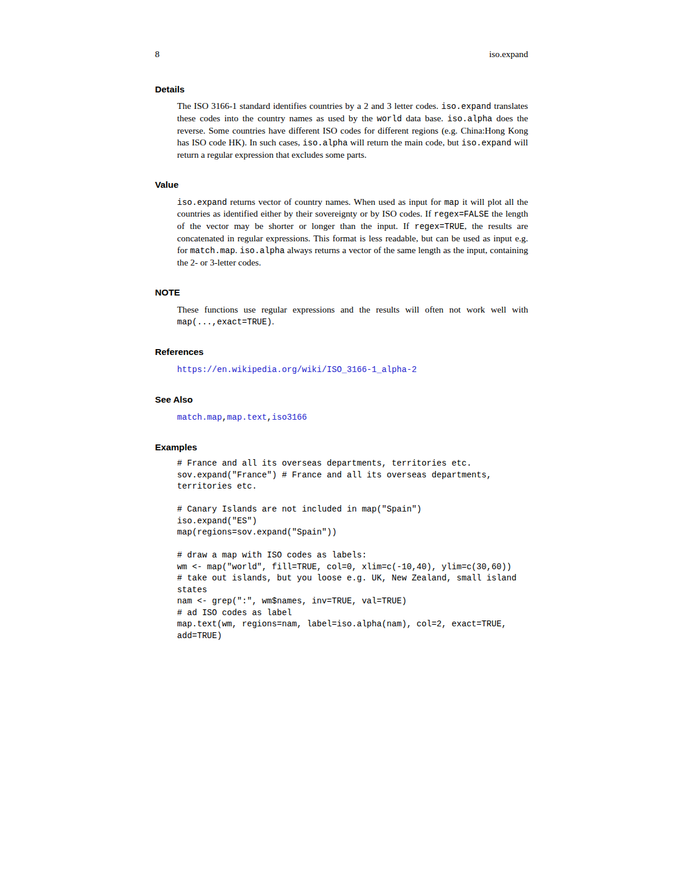8 iso.expand
Details
The ISO 3166-1 standard identifies countries by a 2 and 3 letter codes. iso.expand translates these codes into the country names as used by the world data base. iso.alpha does the reverse. Some countries have different ISO codes for different regions (e.g. China:Hong Kong has ISO code HK). In such cases, iso.alpha will return the main code, but iso.expand will return a regular expression that excludes some parts.
Value
iso.expand returns vector of country names. When used as input for map it will plot all the countries as identified either by their sovereignty or by ISO codes. If regex=FALSE the length of the vector may be shorter or longer than the input. If regex=TRUE, the results are concatenated in regular expressions. This format is less readable, but can be used as input e.g. for match.map. iso.alpha always returns a vector of the same length as the input, containing the 2- or 3-letter codes.
NOTE
These functions use regular expressions and the results will often not work well with map(...,exact=TRUE).
References
https://en.wikipedia.org/wiki/ISO_3166-1_alpha-2
See Also
match.map,map.text,iso3166
Examples
# France and all its overseas departments, territories etc.
sov.expand("France") # France and all its overseas departments, territories etc.

# Canary Islands are not included in map("Spain")
iso.expand("ES")
map(regions=sov.expand("Spain"))

# draw a map with ISO codes as labels:
wm <- map("world", fill=TRUE, col=0, xlim=c(-10,40), ylim=c(30,60))
# take out islands, but you loose e.g. UK, New Zealand, small island states
nam <- grep(":", wm$names, inv=TRUE, val=TRUE)
# ad ISO codes as label
map.text(wm, regions=nam, label=iso.alpha(nam), col=2, exact=TRUE, add=TRUE)